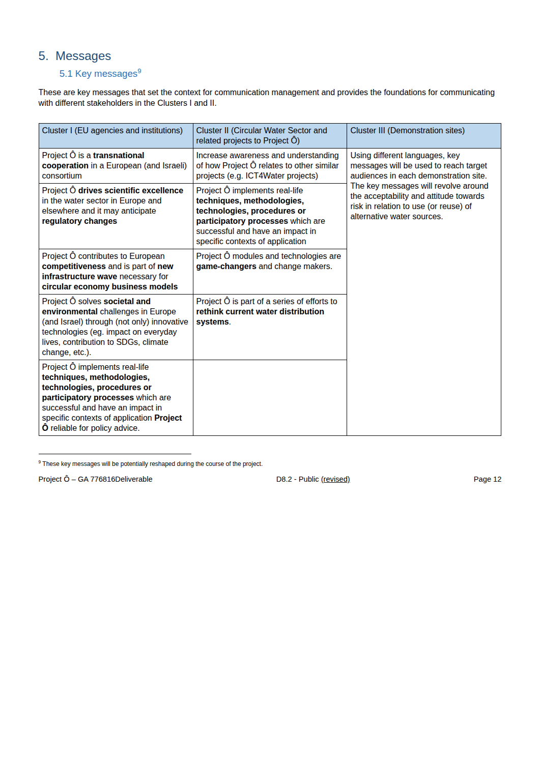5. Messages
5.1 Key messages9
These are key messages that set the context for communication management and provides the foundations for communicating with different stakeholders in the Clusters I and II.
| Cluster I (EU agencies and institutions) | Cluster II (Circular Water Sector and related projects to Project Ô) | Cluster III (Demonstration sites) |
| --- | --- | --- |
| Project Ô is a transnational cooperation in a European (and Israeli) consortium | Increase awareness and understanding of how Project Ô relates to other similar projects (e.g. ICT4Water projects) | Using different languages, key messages will be used to reach target audiences in each demonstration site. The key messages will revolve around the acceptability and attitude towards risk in relation to use (or reuse) of alternative water sources. |
| Project Ô drives scientific excellence in the water sector in Europe and elsewhere and it may anticipate regulatory changes | Project Ô implements real-life techniques, methodologies, technologies, procedures or participatory processes which are successful and have an impact in specific contexts of application |
| Project Ô contributes to European competitiveness and is part of new infrastructure wave necessary for circular economy business models | Project Ô modules and technologies are game-changers and change makers. |
| Project Ô solves societal and environmental challenges in Europe (and Israel) through (not only) innovative technologies (eg. impact on everyday lives, contribution to SDGs, climate change, etc.). | Project Ô is part of a series of efforts to rethink current water distribution systems . |
| Project Ô implements real-life techniques, methodologies, technologies, procedures or participatory processes which are successful and have an impact in specific contexts of application Project Ô reliable for policy advice. | |
9 These key messages will be potentially reshaped during the course of the project.
Project Ô – GA 776816Deliverable D8.2 - Public (revised) Page 12